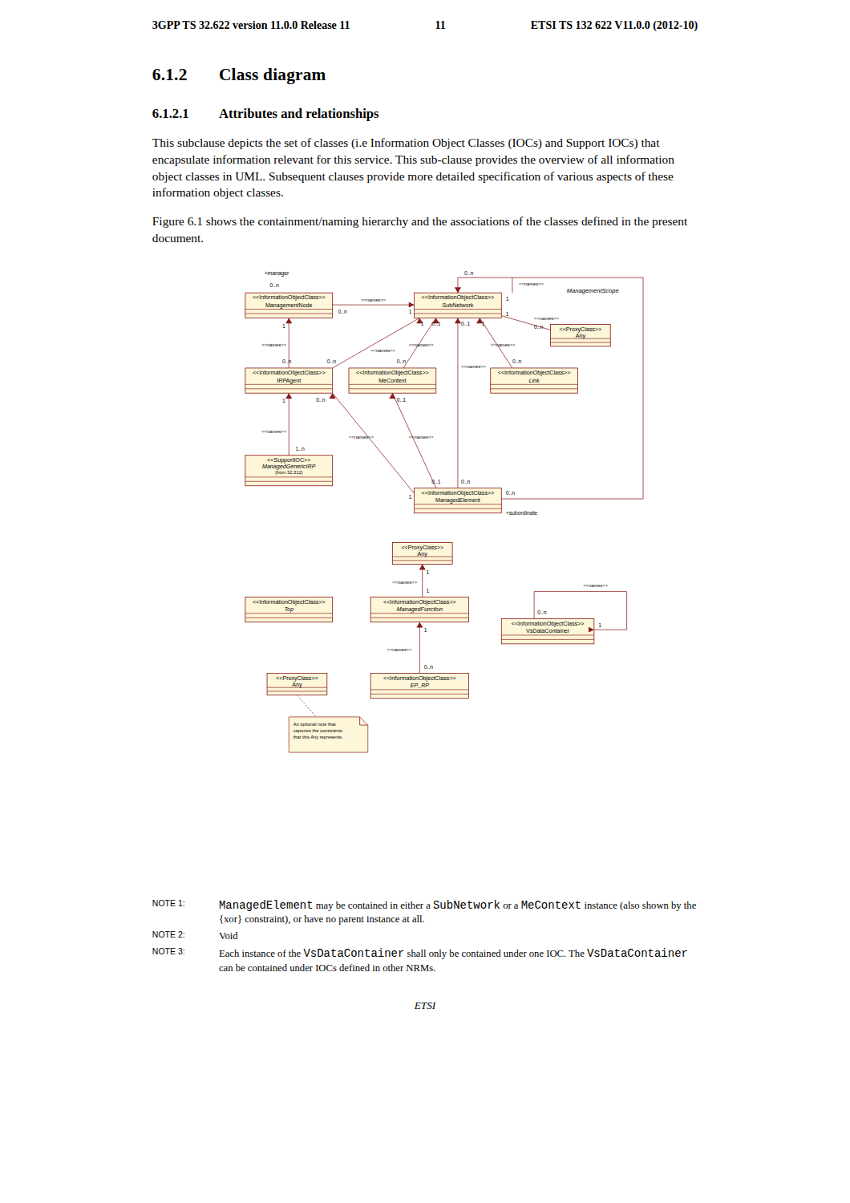3GPP TS 32.622 version 11.0.0 Release 11
11
ETSI TS 132 622 V11.0.0 (2012-10)
6.1.2 Class diagram
6.1.2.1 Attributes and relationships
This subclause depicts the set of classes (i.e Information Object Classes (IOCs) and Support IOCs) that encapsulate information relevant for this service. This sub-clause provides the overview of all information object classes in UML. Subsequent clauses provide more detailed specification of various aspects of these information object classes.
Figure 6.1 shows the containment/naming hierarchy and the associations of the classes defined in the present document.
ManagementScope +manager 0..n <<InformationObjectClass>> ManagementNode <<InformationObjectClass>> SubNetwork 0..n <<names>> 1 <<names>> 0..n 1 <<ProxyClass>> Any <<names>> 0..n 1 <<InformationObjectClass>> IRPAgent 1 <<names>> 0..n <<names>> 0..n 1 <<InformationObjectClass>> MeContext 0..1 <<names>> 0..n <<InformationObjectClass>> Link 1 <<names>> 0..n 0..1 <<names>> 0..n <<SupportIOC>> ManagedGenericIRP (from 32.312) 1 <<names>> 1..n <<InformationObjectClass>> ManagedElement 0..n <<names>> 1 0..1 <<names>> 0..1 0..n +subordinate <<ProxyClass>> Any <<InformationObjectClass>> ManagedFunction 1 <<names>> 1 <<InformationObjectClass>> Top <<InformationObjectClass>> VsDataContainer <<names>> 0..n 1 <<InformationObjectClass>> EP_RP 1 <<names>> 0..n <<ProxyClass>> Any An optional note that captures the constraints that this Any represents.
NOTE 1:
ManagedElement may be contained in either a SubNetwork or a MeContext instance (also shown by the {xor} constraint), or have no parent instance at all.
NOTE 2:
Void
NOTE 3:
Each instance of the VsDataContainer shall only be contained under one IOC. The VsDataContainer can be contained under IOCs defined in other NRMs.
ETSI